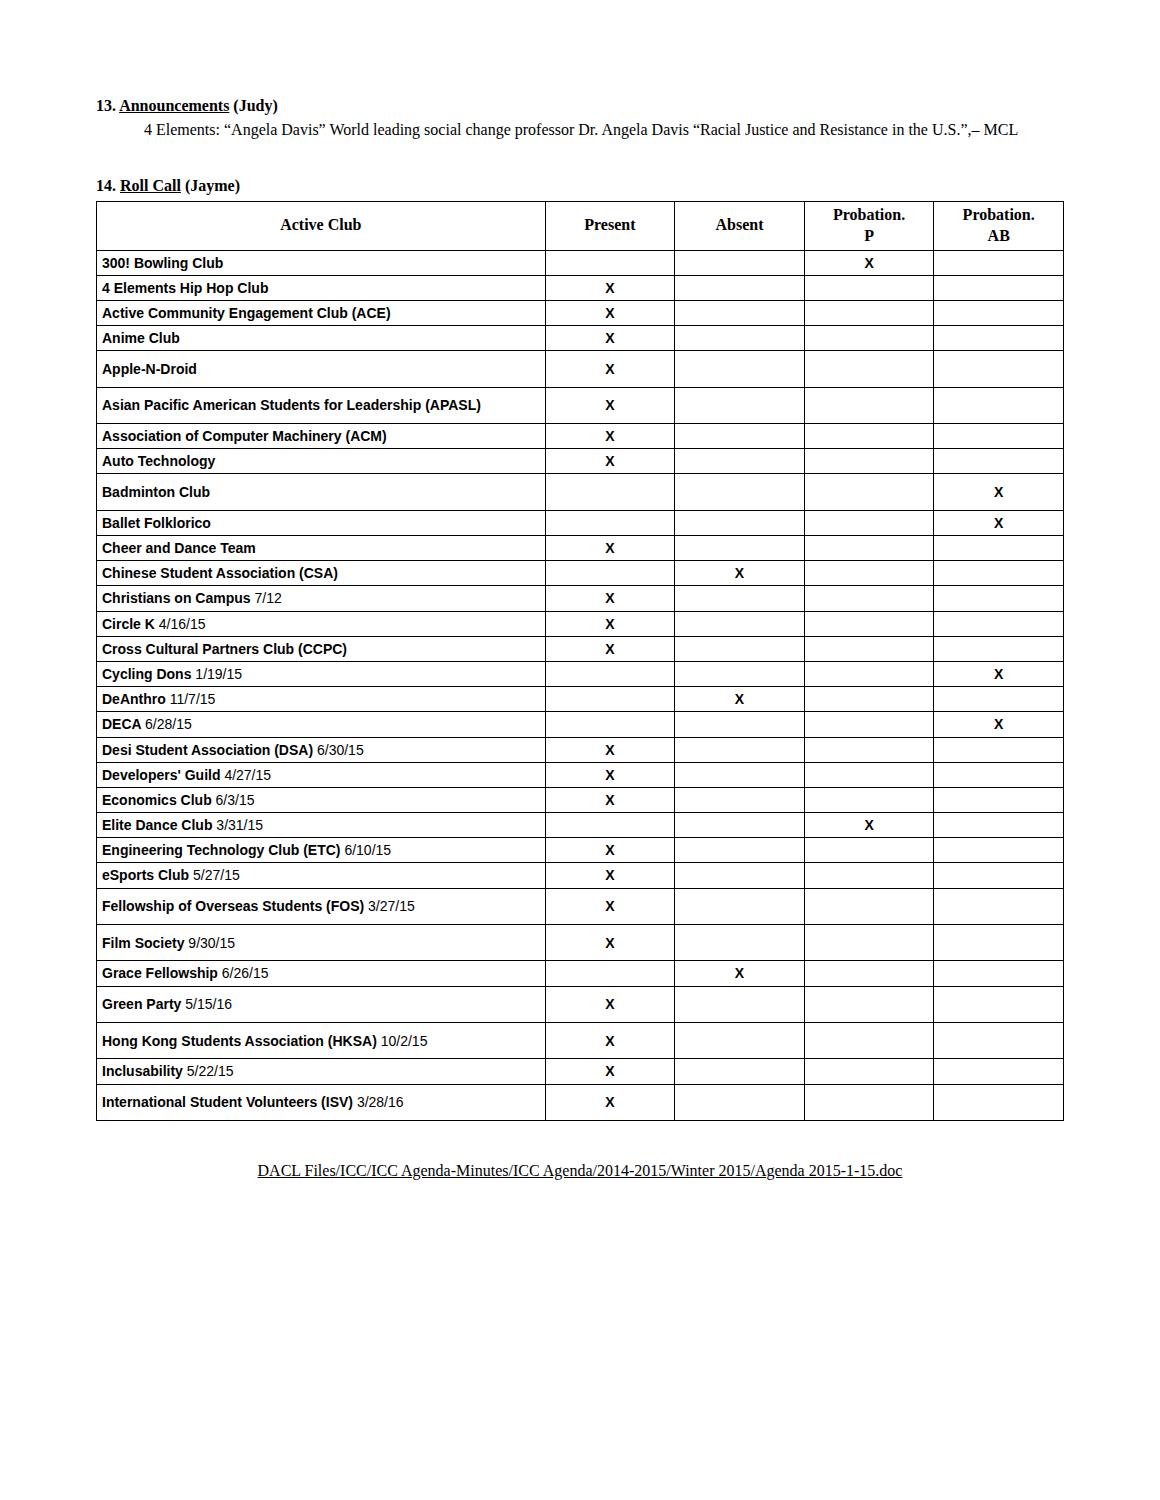13. Announcements (Judy)
4 Elements: “Angela Davis” World leading social change professor Dr. Angela Davis “Racial Justice and Resistance in the U.S.”,– MCL
14. Roll Call (Jayme)
| Active Club | Present | Absent | Probation. P | Probation. AB |
| --- | --- | --- | --- | --- |
| 300! Bowling Club | | | X | |
| 4 Elements Hip Hop Club | X | | | |
| Active Community Engagement Club (ACE) | X | | | |
| Anime Club | X | | | |
| Apple-N-Droid | X | | | |
| Asian Pacific American Students for Leadership (APASL) | X | | | |
| Association of Computer Machinery (ACM) | X | | | |
| Auto Technology | X | | | |
| Badminton Club | | | | X |
| Ballet Folklorico | | | | X |
| Cheer and Dance Team | X | | | |
| Chinese Student Association (CSA) | | X | | |
| Christians on Campus 7/12 | X | | | |
| Circle K 4/16/15 | X | | | |
| Cross Cultural Partners Club (CCPC) | X | | | |
| Cycling Dons 1/19/15 | | | | X |
| DeAnthro 11/7/15 | | X | | |
| DECA 6/28/15 | | | | X |
| Desi Student Association (DSA) 6/30/15 | X | | | |
| Developers' Guild 4/27/15 | X | | | |
| Economics Club 6/3/15 | X | | | |
| Elite Dance Club 3/31/15 | | | X | |
| Engineering Technology Club (ETC) 6/10/15 | X | | | |
| eSports Club 5/27/15 | X | | | |
| Fellowship of Overseas Students (FOS) 3/27/15 | X | | | |
| Film Society 9/30/15 | X | | | |
| Grace Fellowship 6/26/15 | | X | | |
| Green Party 5/15/16 | X | | | |
| Hong Kong Students Association (HKSA) 10/2/15 | X | | | |
| Inclusability 5/22/15 | X | | | |
| International Student Volunteers (ISV) 3/28/16 | X | | | |
DACL Files/ICC/ICC Agenda-Minutes/ICC Agenda/2014-2015/Winter 2015/Agenda 2015-1-15.doc